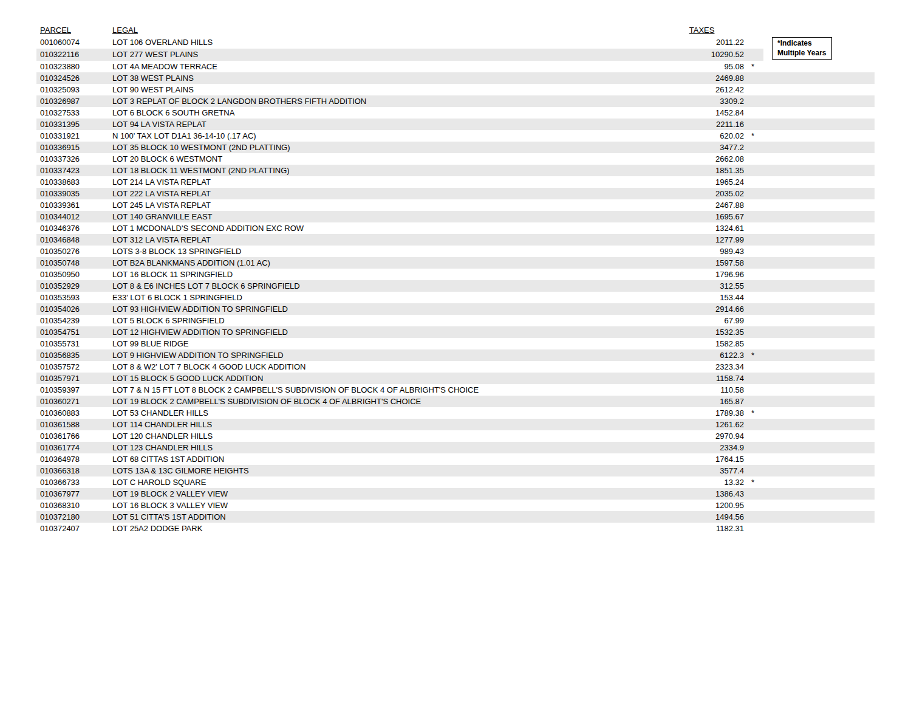| PARCEL | LEGAL | TAXES | | |
| --- | --- | --- | --- | --- |
| 001060074 | LOT 106 OVERLAND HILLS | 2011.22 | | *Indicates Multiple Years |
| 010322116 | LOT 277 WEST PLAINS | 10290.52 | |
| 010323880 | LOT 4A MEADOW TERRACE | 95.08 | * | |
| 010324526 | LOT 38 WEST PLAINS | 2469.88 | | |
| 010325093 | LOT 90 WEST PLAINS | 2612.42 | | |
| 010326987 | LOT 3 REPLAT OF BLOCK 2 LANGDON BROTHERS FIFTH ADDITION | 3309.2 | | |
| 010327533 | LOT 6 BLOCK 6 SOUTH GRETNA | 1452.84 | | |
| 010331395 | LOT 94 LA VISTA REPLAT | 2211.16 | | |
| 010331921 | N 100' TAX LOT D1A1 36-14-10 (.17 AC) | 620.02 | * | |
| 010336915 | LOT 35 BLOCK 10 WESTMONT (2ND PLATTING) | 3477.2 | | |
| 010337326 | LOT 20 BLOCK 6 WESTMONT | 2662.08 | | |
| 010337423 | LOT 18 BLOCK 11 WESTMONT (2ND PLATTING) | 1851.35 | | |
| 010338683 | LOT 214 LA VISTA REPLAT | 1965.24 | | |
| 010339035 | LOT 222 LA VISTA REPLAT | 2035.02 | | |
| 010339361 | LOT 245 LA VISTA REPLAT | 2467.88 | | |
| 010344012 | LOT 140 GRANVILLE EAST | 1695.67 | | |
| 010346376 | LOT 1 MCDONALD'S SECOND ADDITION EXC ROW | 1324.61 | | |
| 010346848 | LOT 312 LA VISTA REPLAT | 1277.99 | | |
| 010350276 | LOTS 3-8 BLOCK 13 SPRINGFIELD | 989.43 | | |
| 010350748 | LOT B2A BLANKMANS ADDITION (1.01 AC) | 1597.58 | | |
| 010350950 | LOT 16 BLOCK 11 SPRINGFIELD | 1796.96 | | |
| 010352929 | LOT 8 & E6 INCHES LOT 7 BLOCK 6 SPRINGFIELD | 312.55 | | |
| 010353593 | E33' LOT 6 BLOCK 1 SPRINGFIELD | 153.44 | | |
| 010354026 | LOT 93 HIGHVIEW ADDITION TO SPRINGFIELD | 2914.66 | | |
| 010354239 | LOT 5 BLOCK 6 SPRINGFIELD | 67.99 | | |
| 010354751 | LOT 12 HIGHVIEW ADDITION TO SPRINGFIELD | 1532.35 | | |
| 010355731 | LOT 99 BLUE RIDGE | 1582.85 | | |
| 010356835 | LOT 9 HIGHVIEW ADDITION TO SPRINGFIELD | 6122.3 | * | |
| 010357572 | LOT 8 & W2' LOT 7 BLOCK 4 GOOD LUCK ADDITION | 2323.34 | | |
| 010357971 | LOT 15 BLOCK 5 GOOD LUCK ADDITION | 1158.74 | | |
| 010359397 | LOT 7 & N 15 FT LOT 8 BLOCK 2 CAMPBELL'S SUBDIVISION OF BLOCK 4 OF ALBRIGHT'S CHOICE | 110.58 | | |
| 010360271 | LOT 19 BLOCK 2 CAMPBELL'S SUBDIVISION OF BLOCK 4 OF ALBRIGHT'S CHOICE | 165.87 | | |
| 010360883 | LOT 53 CHANDLER HILLS | 1789.38 | * | |
| 010361588 | LOT 114 CHANDLER HILLS | 1261.62 | | |
| 010361766 | LOT 120 CHANDLER HILLS | 2970.94 | | |
| 010361774 | LOT 123 CHANDLER HILLS | 2334.9 | | |
| 010364978 | LOT 68 CITTAS 1ST ADDITION | 1764.15 | | |
| 010366318 | LOTS 13A & 13C GILMORE HEIGHTS | 3577.4 | | |
| 010366733 | LOT C HAROLD SQUARE | 13.32 | * | |
| 010367977 | LOT 19 BLOCK 2 VALLEY VIEW | 1386.43 | | |
| 010368310 | LOT 16 BLOCK 3 VALLEY VIEW | 1200.95 | | |
| 010372180 | LOT 51 CITTA'S 1ST ADDITION | 1494.56 | | |
| 010372407 | LOT 25A2 DODGE PARK | 1182.31 | | |